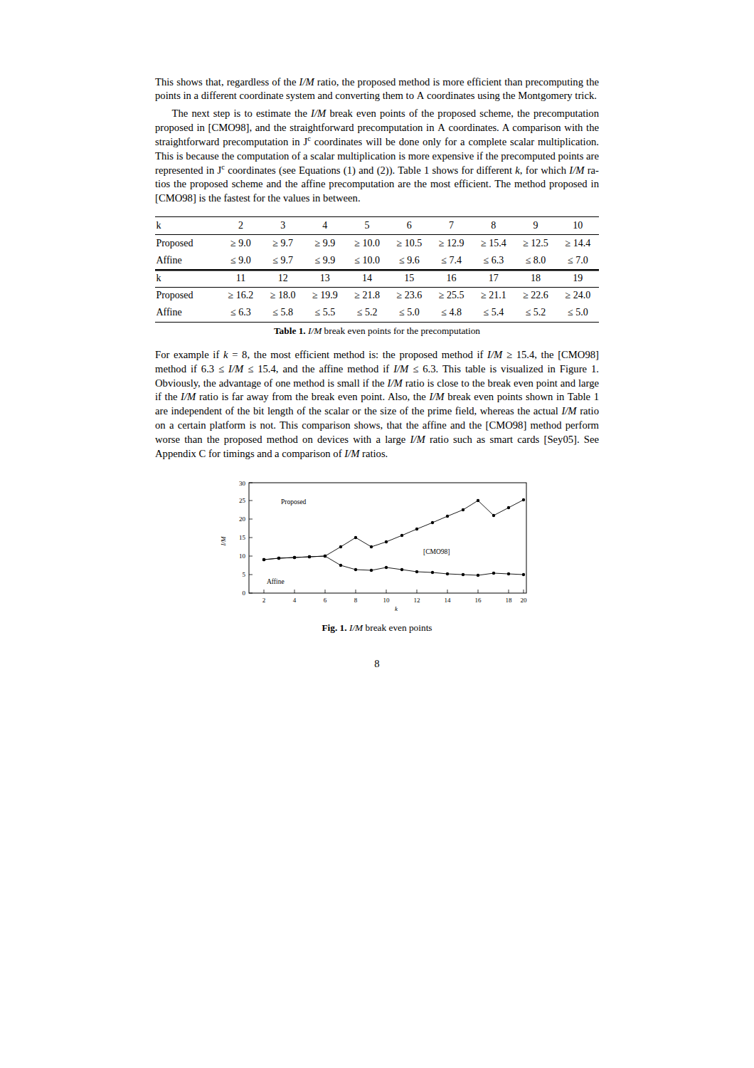This shows that, regardless of the I/M ratio, the proposed method is more efficient than precomputing the points in a different coordinate system and converting them to A coordinates using the Montgomery trick.
The next step is to estimate the I/M break even points of the proposed scheme, the precomputation proposed in [CMO98], and the straightforward precomputation in A coordinates. A comparison with the straightforward precomputation in Jc coordinates will be done only for a complete scalar multiplication. This is because the computation of a scalar multiplication is more expensive if the precomputed points are represented in Jc coordinates (see Equations (1) and (2)). Table 1 shows for different k, for which I/M ratios the proposed scheme and the affine precomputation are the most efficient. The method proposed in [CMO98] is the fastest for the values in between.
| k | 2 | 3 | 4 | 5 | 6 | 7 | 8 | 9 | 10 |
| Proposed | ≥ 9.0 | ≥ 9.7 | ≥ 9.9 | ≥ 10.0 | ≥ 10.5 | ≥ 12.9 | ≥ 15.4 | ≥ 12.5 | ≥ 14.4 |
| Affine | ≤ 9.0 | ≤ 9.7 | ≤ 9.9 | ≤ 10.0 | ≤ 9.6 | ≤ 7.4 | ≤ 6.3 | ≤ 8.0 | ≤ 7.0 |
| k | 11 | 12 | 13 | 14 | 15 | 16 | 17 | 18 | 19 |
| Proposed | ≥ 16.2 | ≥ 18.0 | ≥ 19.9 | ≥ 21.8 | ≥ 23.6 | ≥ 25.5 | ≥ 21.1 | ≥ 22.6 | ≥ 24.0 |
| Affine | ≤ 6.3 | ≤ 5.8 | ≤ 5.5 | ≤ 5.2 | ≤ 5.0 | ≤ 4.8 | ≤ 5.4 | ≤ 5.2 | ≤ 5.0 |
Table 1. I/M break even points for the precomputation
For example if k = 8, the most efficient method is: the proposed method if I/M ≥ 15.4, the [CMO98] method if 6.3 ≤ I/M ≤ 15.4, and the affine method if I/M ≤ 6.3. This table is visualized in Figure 1. Obviously, the advantage of one method is small if the I/M ratio is close to the break even point and large if the I/M ratio is far away from the break even point. Also, the I/M break even points shown in Table 1 are independent of the bit length of the scalar or the size of the prime field, whereas the actual I/M ratio on a certain platform is not. This comparison shows, that the affine and the [CMO98] method perform worse than the proposed method on devices with a large I/M ratio such as smart cards [Sey05]. See Appendix C for timings and a comparison of I/M ratios.
0 5 10 15 20 25 30 2 4 6 8 10 12 14 16 18 20 I/M k Proposed [CMO98] Affine
Fig. 1. I/M break even points
8